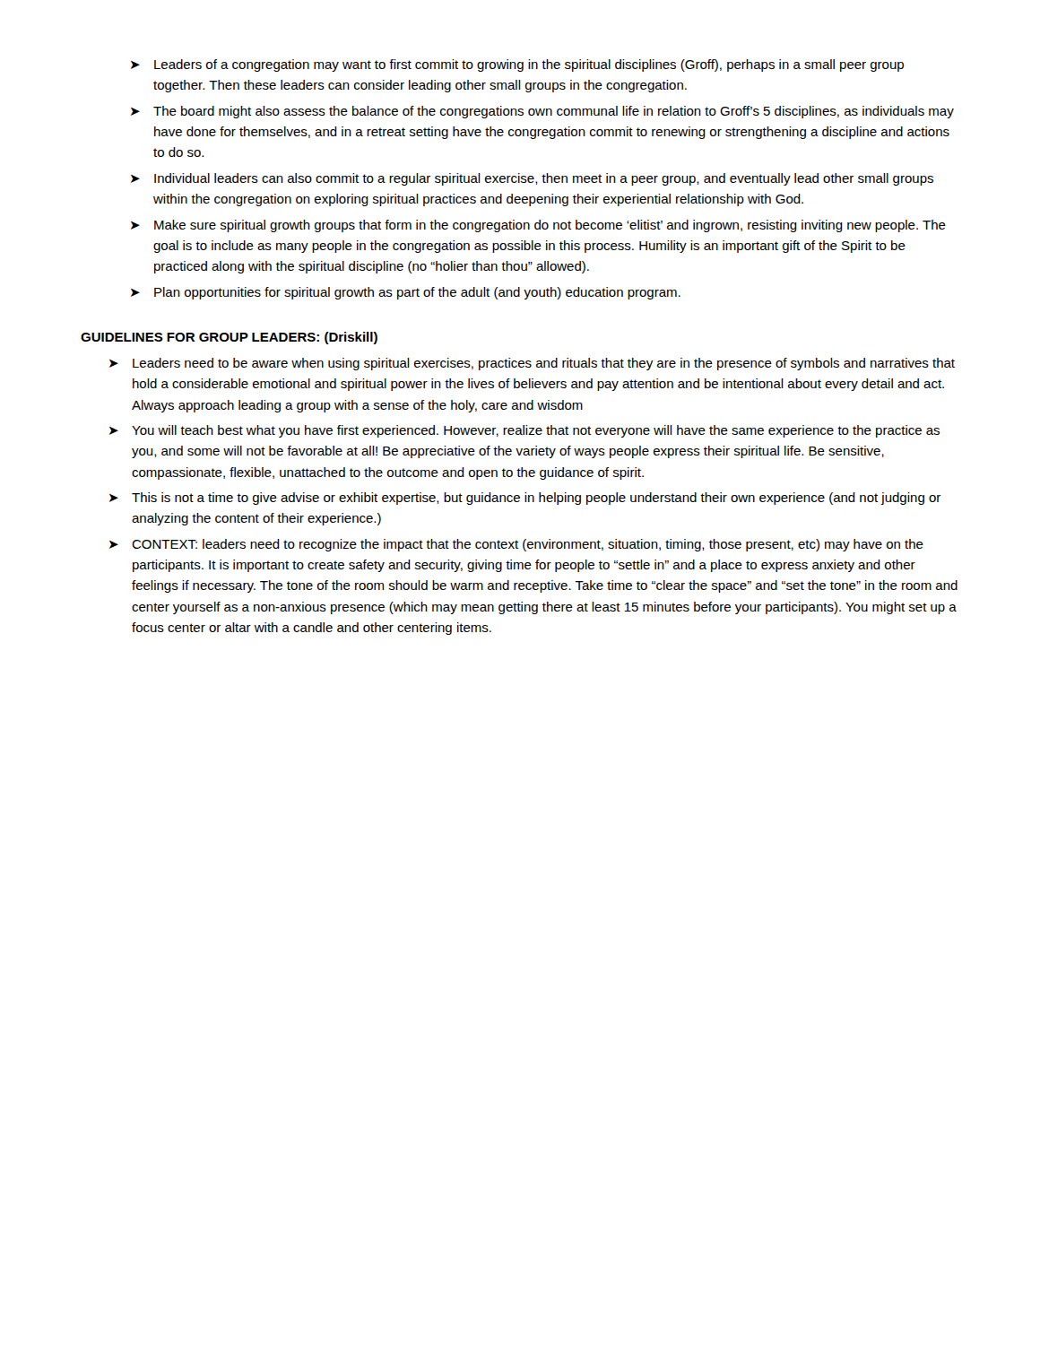Leaders of a congregation may want to first commit to growing in the spiritual disciplines (Groff), perhaps in a small peer group together. Then these leaders can consider leading other small groups in the congregation.
The board might also assess the balance of the congregations own communal life in relation to Groff’s 5 disciplines, as individuals may have done for themselves, and in a retreat setting have the congregation commit to renewing or strengthening a discipline and actions to do so.
Individual leaders can also commit to a regular spiritual exercise, then meet in a peer group, and eventually lead other small groups within the congregation on exploring spiritual practices and deepening their experiential relationship with God.
Make sure spiritual growth groups that form in the congregation do not become ‘elitist’ and ingrown, resisting inviting new people. The goal is to include as many people in the congregation as possible in this process. Humility is an important gift of the Spirit to be practiced along with the spiritual discipline (no “holier than thou” allowed).
Plan opportunities for spiritual growth as part of the adult (and youth) education program.
GUIDELINES FOR GROUP LEADERS: (Driskill)
Leaders need to be aware when using spiritual exercises, practices and rituals that they are in the presence of symbols and narratives that hold a considerable emotional and spiritual power in the lives of believers and pay attention and be intentional about every detail and act. Always approach leading a group with a sense of the holy, care and wisdom
You will teach best what you have first experienced. However, realize that not everyone will have the same experience to the practice as you, and some will not be favorable at all! Be appreciative of the variety of ways people express their spiritual life. Be sensitive, compassionate, flexible, unattached to the outcome and open to the guidance of spirit.
This is not a time to give advise or exhibit expertise, but guidance in helping people understand their own experience (and not judging or analyzing the content of their experience.)
CONTEXT: leaders need to recognize the impact that the context (environment, situation, timing, those present, etc) may have on the participants. It is important to create safety and security, giving time for people to “settle in” and a place to express anxiety and other feelings if necessary. The tone of the room should be warm and receptive. Take time to “clear the space” and “set the tone” in the room and center yourself as a non-anxious presence (which may mean getting there at least 15 minutes before your participants). You might set up a focus center or altar with a candle and other centering items.